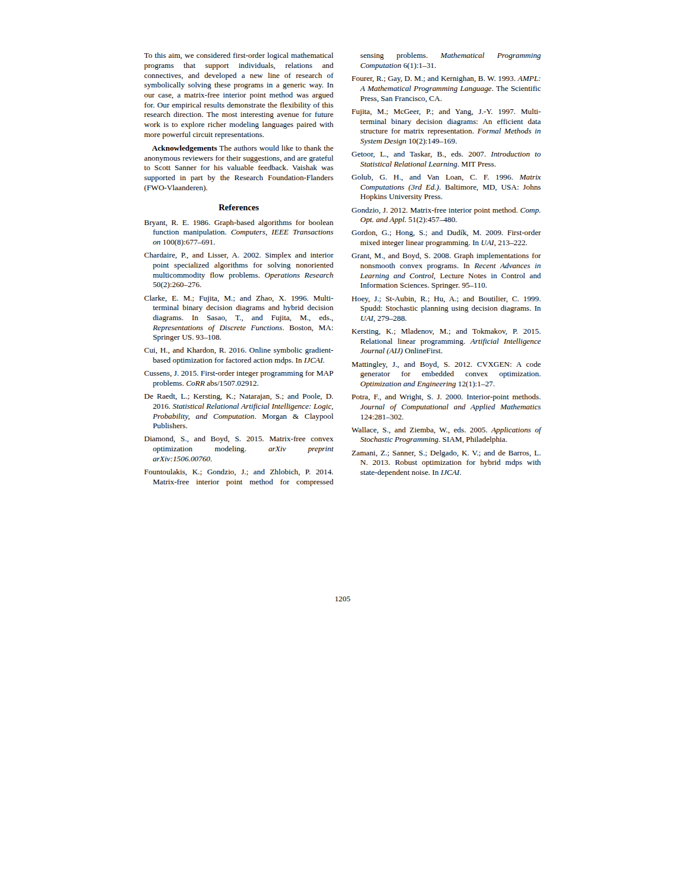To this aim, we considered first-order logical mathematical programs that support individuals, relations and connectives, and developed a new line of research of symbolically solving these programs in a generic way. In our case, a matrix-free interior point method was argued for. Our empirical results demonstrate the flexibility of this research direction. The most interesting avenue for future work is to explore richer modeling languages paired with more powerful circuit representations.
Acknowledgements The authors would like to thank the anonymous reviewers for their suggestions, and are grateful to Scott Sanner for his valuable feedback. Vaishak was supported in part by the Research Foundation-Flanders (FWO-Vlaanderen).
References
Bryant, R. E. 1986. Graph-based algorithms for boolean function manipulation. Computers, IEEE Transactions on 100(8):677–691.
Chardaire, P., and Lisser, A. 2002. Simplex and interior point specialized algorithms for solving nonoriented multicommodity flow problems. Operations Research 50(2):260–276.
Clarke, E. M.; Fujita, M.; and Zhao, X. 1996. Multi-terminal binary decision diagrams and hybrid decision diagrams. In Sasao, T., and Fujita, M., eds., Representations of Discrete Functions. Boston, MA: Springer US. 93–108.
Cui, H., and Khardon, R. 2016. Online symbolic gradient-based optimization for factored action mdps. In IJCAI.
Cussens, J. 2015. First-order integer programming for MAP problems. CoRR abs/1507.02912.
De Raedt, L.; Kersting, K.; Natarajan, S.; and Poole, D. 2016. Statistical Relational Artificial Intelligence: Logic, Probability, and Computation. Morgan & Claypool Publishers.
Diamond, S., and Boyd, S. 2015. Matrix-free convex optimization modeling. arXiv preprint arXiv:1506.00760.
Fountoulakis, K.; Gondzio, J.; and Zhlobich, P. 2014. Matrix-free interior point method for compressed sensing problems. Mathematical Programming Computation 6(1):1–31.
Fourer, R.; Gay, D. M.; and Kernighan, B. W. 1993. AMPL: A Mathematical Programming Language. The Scientific Press, San Francisco, CA.
Fujita, M.; McGeer, P.; and Yang, J.-Y. 1997. Multi-terminal binary decision diagrams: An efficient data structure for matrix representation. Formal Methods in System Design 10(2):149–169.
Getoor, L., and Taskar, B., eds. 2007. Introduction to Statistical Relational Learning. MIT Press.
Golub, G. H., and Van Loan, C. F. 1996. Matrix Computations (3rd Ed.). Baltimore, MD, USA: Johns Hopkins University Press.
Gondzio, J. 2012. Matrix-free interior point method. Comp. Opt. and Appl. 51(2):457–480.
Gordon, G.; Hong, S.; and Dudík, M. 2009. First-order mixed integer linear programming. In UAI, 213–222.
Grant, M., and Boyd, S. 2008. Graph implementations for nonsmooth convex programs. In Recent Advances in Learning and Control, Lecture Notes in Control and Information Sciences. Springer. 95–110.
Hoey, J.; St-Aubin, R.; Hu, A.; and Boutilier, C. 1999. Spudd: Stochastic planning using decision diagrams. In UAI, 279–288.
Kersting, K.; Mladenov, M.; and Tokmakov, P. 2015. Relational linear programming. Artificial Intelligence Journal (AIJ) OnlineFirst.
Mattingley, J., and Boyd, S. 2012. CVXGEN: A code generator for embedded convex optimization. Optimization and Engineering 12(1):1–27.
Potra, F., and Wright, S. J. 2000. Interior-point methods. Journal of Computational and Applied Mathematics 124:281–302.
Wallace, S., and Ziemba, W., eds. 2005. Applications of Stochastic Programming. SIAM, Philadelphia.
Zamani, Z.; Sanner, S.; Delgado, K. V.; and de Barros, L. N. 2013. Robust optimization for hybrid mdps with state-dependent noise. In IJCAI.
1205